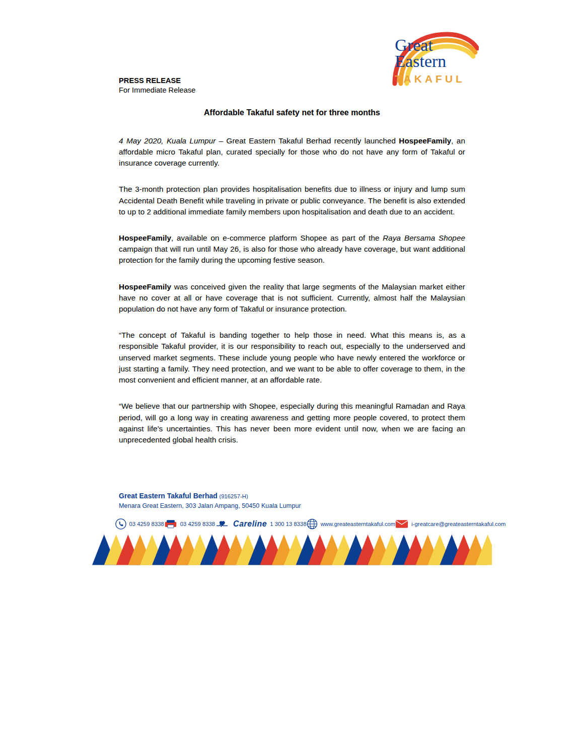Great
Eastern
TAKAFUL
PRESS RELEASE
For Immediate Release
Affordable Takaful safety net for three months
4 May 2020, Kuala Lumpur – Great Eastern Takaful Berhad recently launched HospeeFamily, an affordable micro Takaful plan, curated specially for those who do not have any form of Takaful or insurance coverage currently.
The 3-month protection plan provides hospitalisation benefits due to illness or injury and lump sum Accidental Death Benefit while traveling in private or public conveyance. The benefit is also extended to up to 2 additional immediate family members upon hospitalisation and death due to an accident.
HospeeFamily, available on e-commerce platform Shopee as part of the Raya Bersama Shopee campaign that will run until May 26, is also for those who already have coverage, but want additional protection for the family during the upcoming festive season.
HospeeFamily was conceived given the reality that large segments of the Malaysian market either have no cover at all or have coverage that is not sufficient. Currently, almost half the Malaysian population do not have any form of Takaful or insurance protection.
“The concept of Takaful is banding together to help those in need. What this means is, as a responsible Takaful provider, it is our responsibility to reach out, especially to the underserved and unserved market segments. These include young people who have newly entered the workforce or just starting a family. They need protection, and we want to be able to offer coverage to them, in the most convenient and efficient manner, at an affordable rate.
“We believe that our partnership with Shopee, especially during this meaningful Ramadan and Raya period, will go a long way in creating awareness and getting more people covered, to protect them against life’s uncertainties. This has never been more evident until now, when we are facing an unprecedented global health crisis.
Great Eastern Takaful Berhad (916257-H)
Menara Great Eastern, 303 Jalan Ampang, 50450 Kuala Lumpur
03 4259 8338
03 4259 8338
Careline 1 300 13 8338
www.greateasterntakaful.com
i-greatcare@greateasterntakaful.com